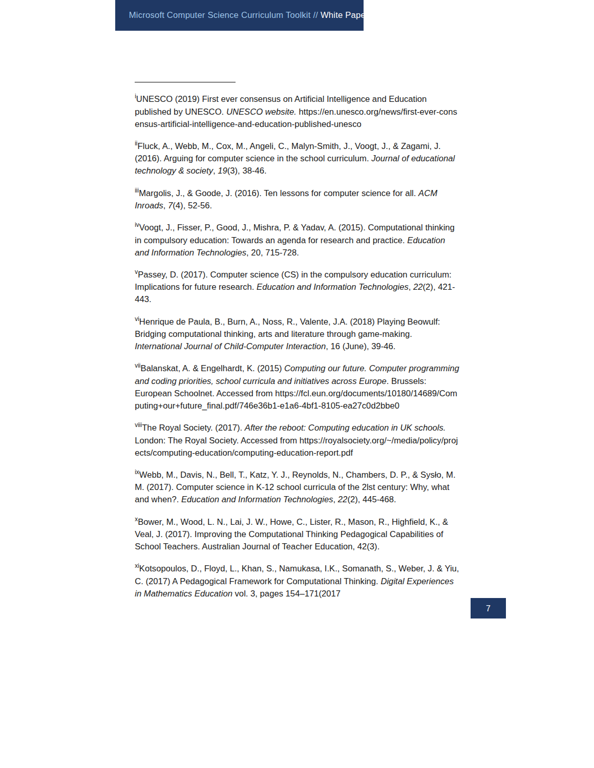Microsoft Computer Science Curriculum Toolkit // White Paper
iUNESCO (2019) First ever consensus on Artificial Intelligence and Education published by UNESCO. UNESCO website. https://en.unesco.org/news/first-ever-consensus-artificial-intelligence-and-education-published-unesco
iiFluck, A., Webb, M., Cox, M., Angeli, C., Malyn-Smith, J., Voogt, J., & Zagami, J. (2016). Arguing for computer science in the school curriculum. Journal of educational technology & society, 19(3), 38-46.
iiiMargolis, J., & Goode, J. (2016). Ten lessons for computer science for all. ACM Inroads, 7(4), 52-56.
ivVoogt, J., Fisser, P., Good, J., Mishra, P. & Yadav, A. (2015). Computational thinking in compulsory education: Towards an agenda for research and practice. Education and Information Technologies, 20, 715-728.
vPassey, D. (2017). Computer science (CS) in the compulsory education curriculum: Implications for future research. Education and Information Technologies, 22(2), 421-443.
viHenrique de Paula, B., Burn, A., Noss, R., Valente, J.A. (2018) Playing Beowulf: Bridging computational thinking, arts and literature through game-making. International Journal of Child-Computer Interaction, 16 (June), 39-46.
viiBalanskat, A. & Engelhardt, K. (2015) Computing our future. Computer programming and coding priorities, school curricula and initiatives across Europe. Brussels: European Schoolnet. Accessed from https://fcl.eun.org/documents/10180/14689/Computing+our+future_final.pdf/746e36b1-e1a6-4bf1-8105-ea27c0d2bbe0
viiiThe Royal Society. (2017). After the reboot: Computing education in UK schools. London: The Royal Society. Accessed from https://royalsociety.org/~/media/policy/projects/computing-education/computing-education-report.pdf
ixWebb, M., Davis, N., Bell, T., Katz, Y. J., Reynolds, N., Chambers, D. P., & Sysło, M. M. (2017). Computer science in K-12 school curricula of the 2lst century: Why, what and when?. Education and Information Technologies, 22(2), 445-468.
xBower, M., Wood, L. N., Lai, J. W., Howe, C., Lister, R., Mason, R., Highfield, K., & Veal, J. (2017). Improving the Computational Thinking Pedagogical Capabilities of School Teachers. Australian Journal of Teacher Education, 42(3).
xiKotsopoulos, D., Floyd, L., Khan, S., Namukasa, I.K., Somanath, S., Weber, J. & Yiu, C. (2017) A Pedagogical Framework for Computational Thinking. Digital Experiences in Mathematics Education vol. 3, pages 154–171(2017
7